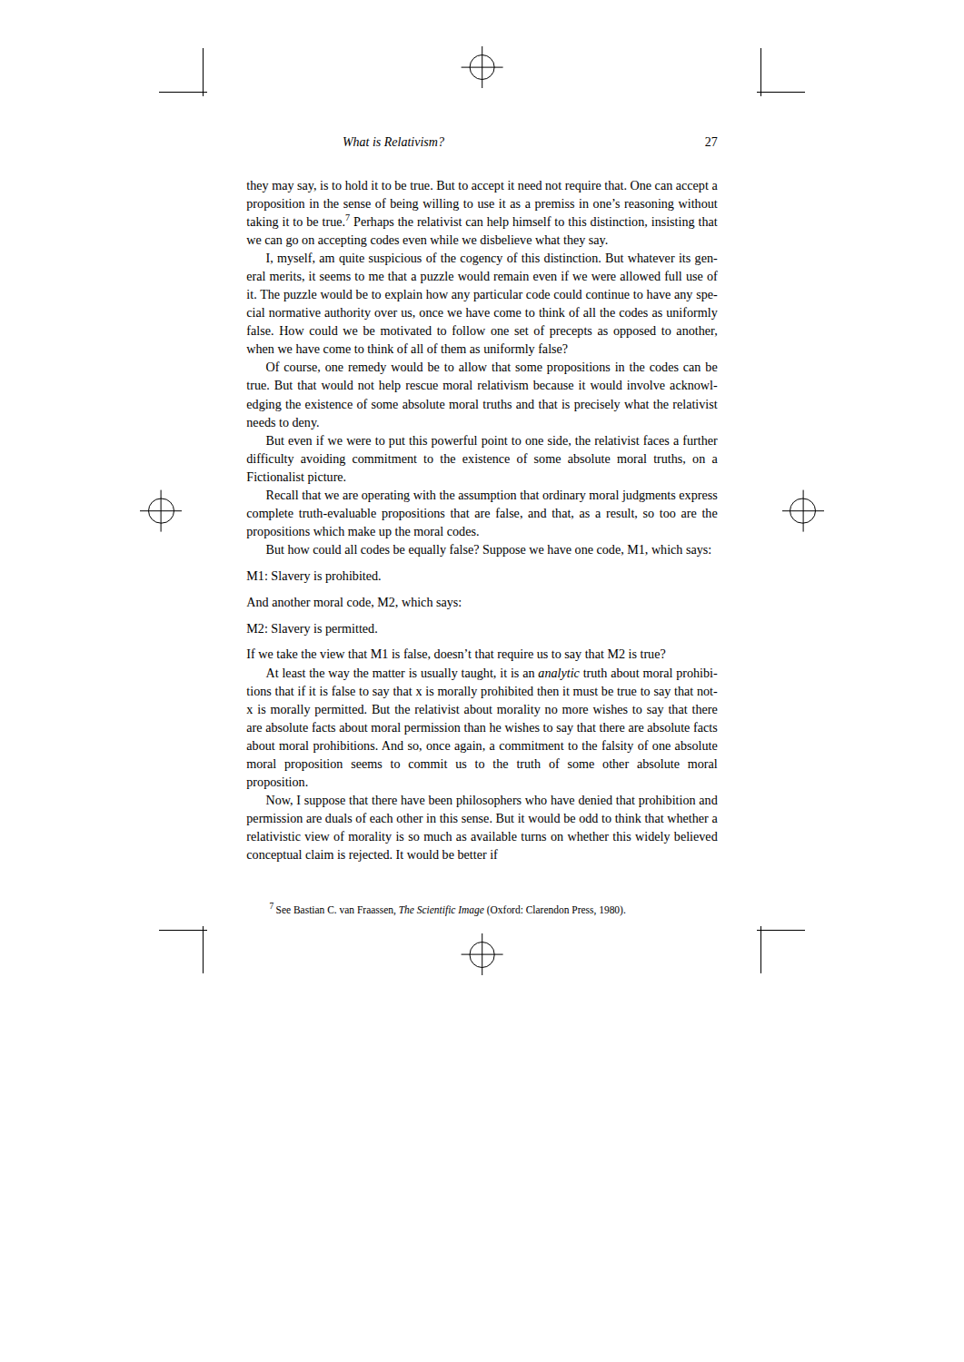What is Relativism? 27
they may say, is to hold it to be true. But to accept it need not require that. One can accept a proposition in the sense of being willing to use it as a premiss in one’s reasoning without taking it to be true.7 Perhaps the relativist can help himself to this distinction, insisting that we can go on accepting codes even while we disbelieve what they say.
I, myself, am quite suspicious of the cogency of this distinction. But whatever its general merits, it seems to me that a puzzle would remain even if we were allowed full use of it. The puzzle would be to explain how any particular code could continue to have any special normative authority over us, once we have come to think of all the codes as uniformly false. How could we be motivated to follow one set of precepts as opposed to another, when we have come to think of all of them as uniformly false?
Of course, one remedy would be to allow that some propositions in the codes can be true. But that would not help rescue moral relativism because it would involve acknowledging the existence of some absolute moral truths and that is precisely what the relativist needs to deny.
But even if we were to put this powerful point to one side, the relativist faces a further difficulty avoiding commitment to the existence of some absolute moral truths, on a Fictionalist picture.
Recall that we are operating with the assumption that ordinary moral judgments express complete truth-evaluable propositions that are false, and that, as a result, so too are the propositions which make up the moral codes.
But how could all codes be equally false? Suppose we have one code, M1, which says:
M1: Slavery is prohibited.
And another moral code, M2, which says:
M2: Slavery is permitted.
If we take the view that M1 is false, doesn’t that require us to say that M2 is true?
At least the way the matter is usually taught, it is an analytic truth about moral prohibitions that if it is false to say that x is morally prohibited then it must be true to say that not-x is morally permitted. But the relativist about morality no more wishes to say that there are absolute facts about moral permission than he wishes to say that there are absolute facts about moral prohibitions. And so, once again, a commitment to the falsity of one absolute moral proposition seems to commit us to the truth of some other absolute moral proposition.
Now, I suppose that there have been philosophers who have denied that prohibition and permission are duals of each other in this sense. But it would be odd to think that whether a relativistic view of morality is so much as available turns on whether this widely believed conceptual claim is rejected. It would be better if
7 See Bastian C. van Fraassen, The Scientific Image (Oxford: Clarendon Press, 1980).